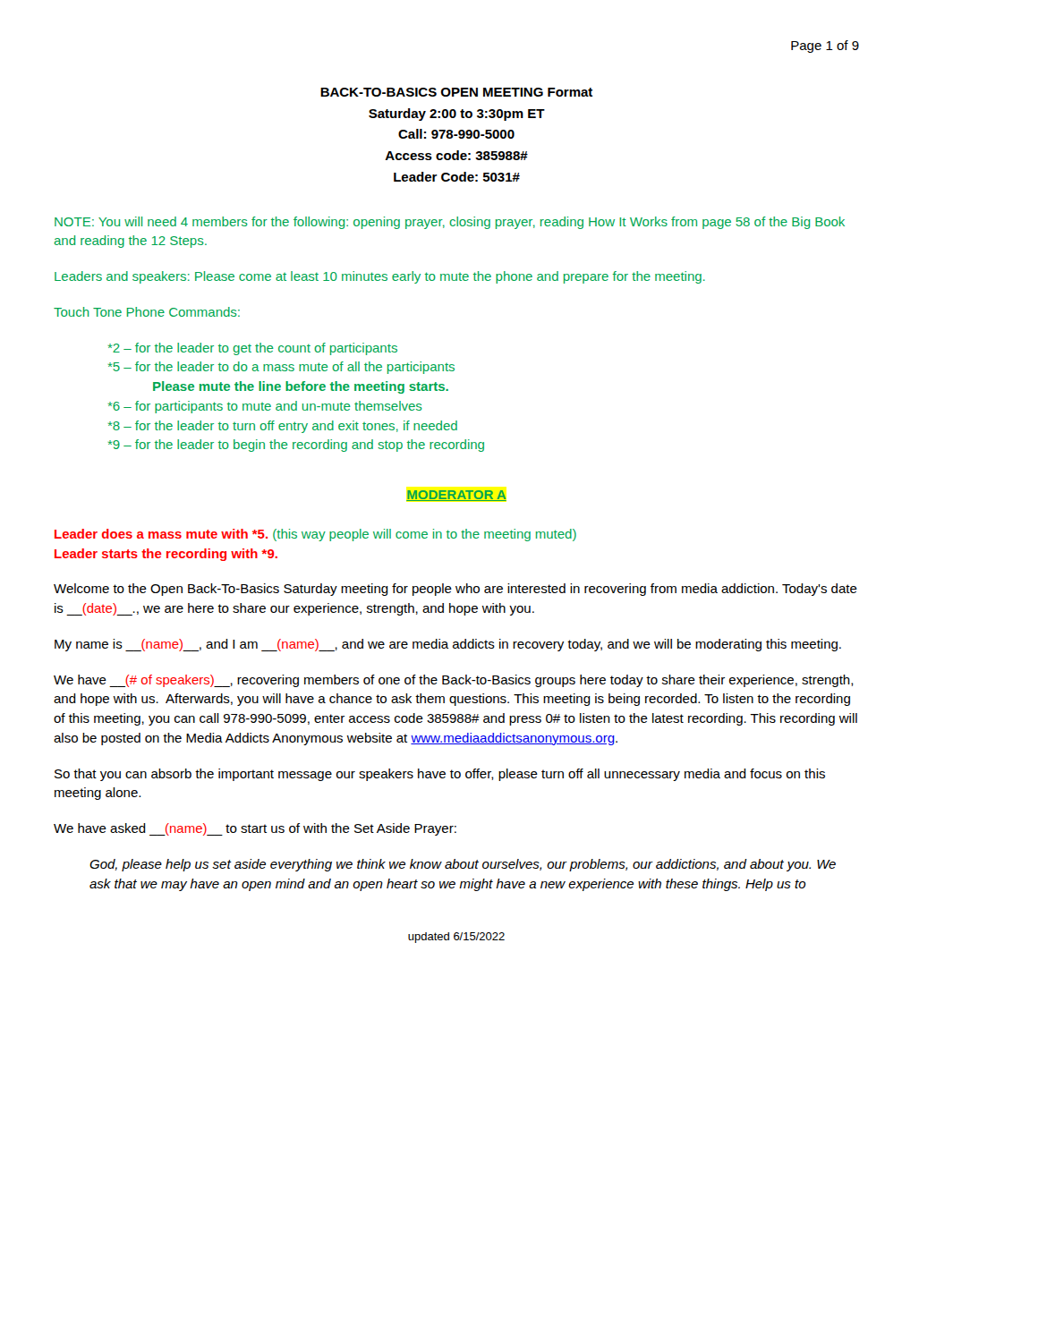Page 1 of 9
BACK-TO-BASICS OPEN MEETING Format
Saturday 2:00 to 3:30pm ET
Call: 978-990-5000
Access code: 385988#
Leader Code: 5031#
NOTE: You will need 4 members for the following: opening prayer, closing prayer, reading How It Works from page 58 of the Big Book and reading the 12 Steps.
Leaders and speakers: Please come at least 10 minutes early to mute the phone and prepare for the meeting.
Touch Tone Phone Commands:
*2 – for the leader to get the count of participants
*5 – for the leader to do a mass mute of all the participants
Please mute the line before the meeting starts.
*6 – for participants to mute and un-mute themselves
*8 – for the leader to turn off entry and exit tones, if needed
*9 – for the leader to begin the recording and stop the recording
MODERATOR A
Leader does a mass mute with *5. (this way people will come in to the meeting muted)
Leader starts the recording with *9.
Welcome to the Open Back-To-Basics Saturday meeting for people who are interested in recovering from media addiction. Today's date is __(date)__., we are here to share our experience, strength, and hope with you.
My name is __(name)__, and I am __(name)__, and we are media addicts in recovery today, and we will be moderating this meeting.
We have __(# of speakers)__, recovering members of one of the Back-to-Basics groups here today to share their experience, strength, and hope with us. Afterwards, you will have a chance to ask them questions. This meeting is being recorded. To listen to the recording of this meeting, you can call 978-990-5099, enter access code 385988# and press 0# to listen to the latest recording. This recording will also be posted on the Media Addicts Anonymous website at www.mediaaddictsanonymous.org.
So that you can absorb the important message our speakers have to offer, please turn off all unnecessary media and focus on this meeting alone.
We have asked __(name)__ to start us of with the Set Aside Prayer:
God, please help us set aside everything we think we know about ourselves, our problems, our addictions, and about you. We ask that we may have an open mind and an open heart so we might have a new experience with these things. Help us to
updated 6/15/2022